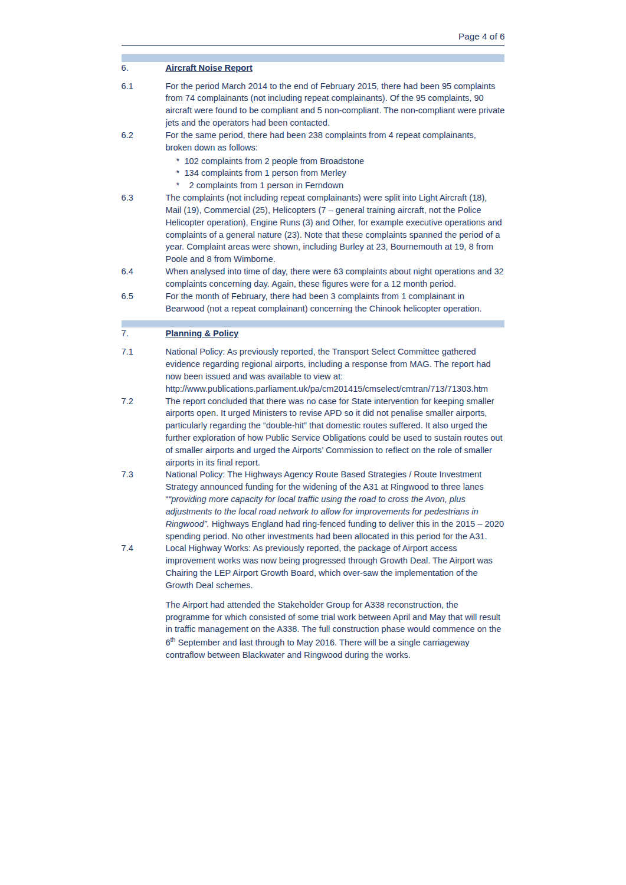Page 4 of 6
| 6. | Aircraft Noise Report |
| 6.1 | For the period March 2014 to the end of February 2015, there had been 95 complaints from 74 complainants (not including repeat complainants). Of the 95 complaints, 90 aircraft were found to be compliant and 5 non-compliant. The non-compliant were private jets and the operators had been contacted. |
| 6.2 | For the same period, there had been 238 complaints from 4 repeat complainants, broken down as follows: * 102 complaints from 2 people from Broadstone * 134 complaints from 1 person from Merley * 2 complaints from 1 person in Ferndown |
| 6.3 | The complaints (not including repeat complainants) were split into Light Aircraft (18), Mail (19), Commercial (25), Helicopters (7 – general training aircraft, not the Police Helicopter operation), Engine Runs (3) and Other, for example executive operations and complaints of a general nature (23). Note that these complaints spanned the period of a year. Complaint areas were shown, including Burley at 23, Bournemouth at 19, 8 from Poole and 8 from Wimborne. |
| 6.4 | When analysed into time of day, there were 63 complaints about night operations and 32 complaints concerning day. Again, these figures were for a 12 month period. |
| 6.5 | For the month of February, there had been 3 complaints from 1 complainant in Bearwood (not a repeat complainant) concerning the Chinook helicopter operation. |
| 7. | Planning & Policy |
| 7.1 | National Policy: As previously reported, the Transport Select Committee gathered evidence regarding regional airports, including a response from MAG. The report had now been issued and was available to view at: http://www.publications.parliament.uk/pa/cm201415/cmselect/cmtran/713/71303.htm |
| 7.2 | The report concluded that there was no case for State intervention for keeping smaller airports open. It urged Ministers to revise APD so it did not penalise smaller airports, particularly regarding the “double-hit” that domestic routes suffered. It also urged the further exploration of how Public Service Obligations could be used to sustain routes out of smaller airports and urged the Airports’ Commission to reflect on the role of smaller airports in its final report. |
| 7.3 | National Policy: The Highways Agency Route Based Strategies / Route Investment Strategy announced funding for the widening of the A31 at Ringwood to three lanes “ “providing more capacity for local traffic using the road to cross the Avon, plus adjustments to the local road network to allow for improvements for pedestrians in Ringwood”. Highways England had ring-fenced funding to deliver this in the 2015 – 2020 spending period. No other investments had been allocated in this period for the A31. |
| 7.4 | Local Highway Works: As previously reported, the package of Airport access improvement works was now being progressed through Growth Deal. The Airport was Chairing the LEP Airport Growth Board, which over-saw the implementation of the Growth Deal schemes. The Airport had attended the Stakeholder Group for A338 reconstruction, the programme for which consisted of some trial work between April and May that will result in traffic management on the A338. The full construction phase would commence on the 6 th September and last through to May 2016. There will be a single carriageway contraflow between Blackwater and Ringwood during the works. |